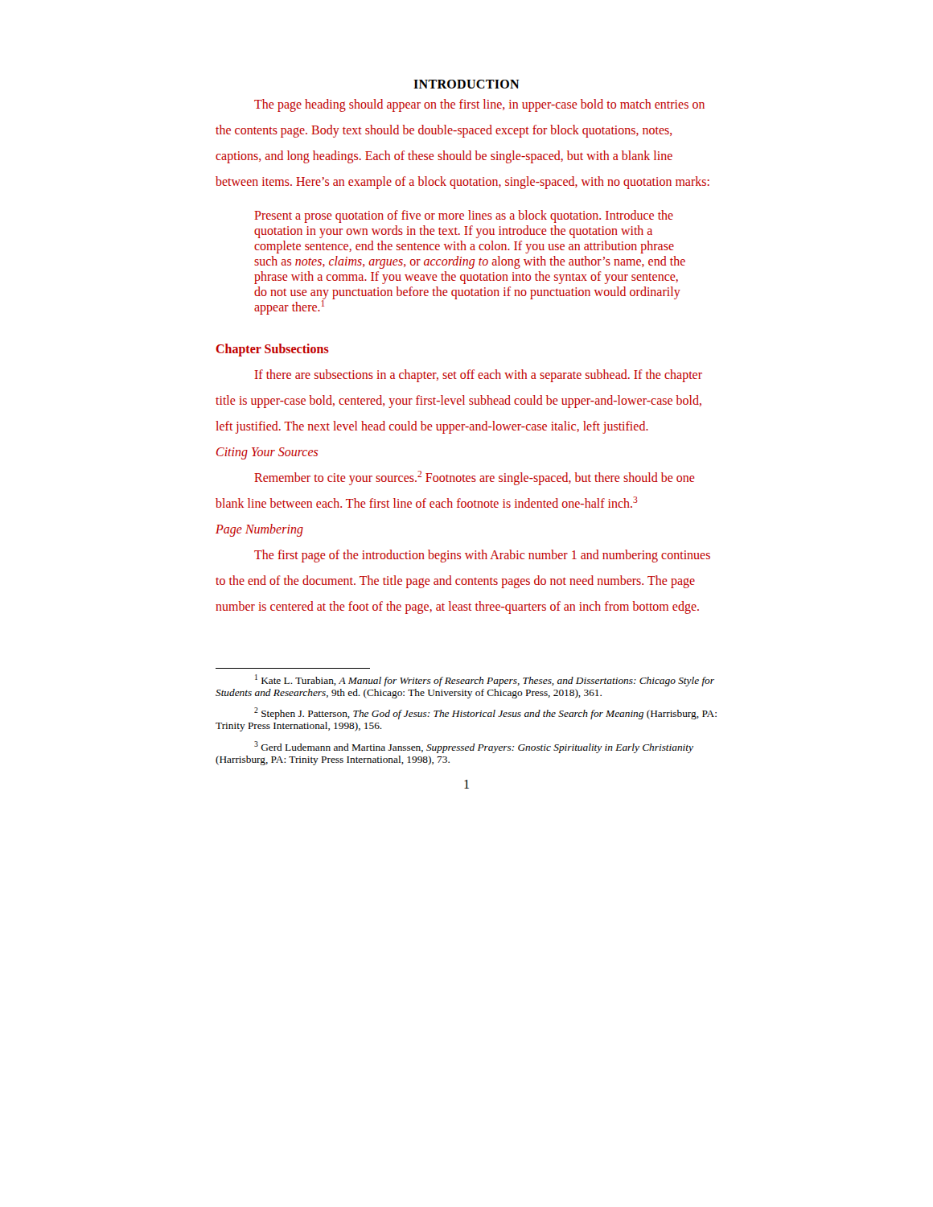Introduction
The page heading should appear on the first line, in upper-case bold to match entries on the contents page. Body text should be double-spaced except for block quotations, notes, captions, and long headings. Each of these should be single-spaced, but with a blank line between items. Here’s an example of a block quotation, single-spaced, with no quotation marks:
Present a prose quotation of five or more lines as a block quotation. Introduce the quotation in your own words in the text. If you introduce the quotation with a complete sentence, end the sentence with a colon. If you use an attribution phrase such as notes, claims, argues, or according to along with the author’s name, end the phrase with a comma. If you weave the quotation into the syntax of your sentence, do not use any punctuation before the quotation if no punctuation would ordinarily appear there.1
Chapter Subsections
If there are subsections in a chapter, set off each with a separate subhead. If the chapter title is upper-case bold, centered, your first-level subhead could be upper-and-lower-case bold, left justified. The next level head could be upper-and-lower-case italic, left justified.
Citing Your Sources
Remember to cite your sources.2 Footnotes are single-spaced, but there should be one blank line between each. The first line of each footnote is indented one-half inch.3
Page Numbering
The first page of the introduction begins with Arabic number 1 and numbering continues to the end of the document. The title page and contents pages do not need numbers. The page number is centered at the foot of the page, at least three-quarters of an inch from bottom edge.
1 Kate L. Turabian, A Manual for Writers of Research Papers, Theses, and Dissertations: Chicago Style for Students and Researchers, 9th ed. (Chicago: The University of Chicago Press, 2018), 361.
2 Stephen J. Patterson, The God of Jesus: The Historical Jesus and the Search for Meaning (Harrisburg, PA: Trinity Press International, 1998), 156.
3 Gerd Ludemann and Martina Janssen, Suppressed Prayers: Gnostic Spirituality in Early Christianity (Harrisburg, PA: Trinity Press International, 1998), 73.
1